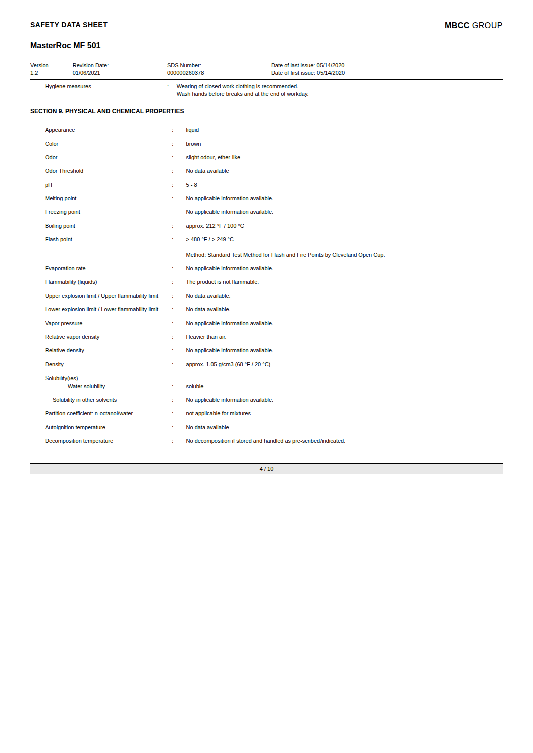SAFETY DATA SHEET
MBCC GROUP
MasterRoc MF 501
| Version 1.2 | Revision Date: 01/06/2021 | SDS Number: 000000260378 | Date of last issue: 05/14/2020 Date of first issue: 05/14/2020 |
Hygiene measures
:
Wearing of closed work clothing is recommended.
Wash hands before breaks and at the end of workday.
SECTION 9. PHYSICAL AND CHEMICAL PROPERTIES
| Appearance | : | liquid |
| Color | : | brown |
| Odor | : | slight odour, ether-like |
| Odor Threshold | : | No data available |
| pH | : | 5 - 8 |
| Melting point | : | No applicable information available. |
| Freezing point | | No applicable information available. |
| Boiling point | : | approx. 212 °F / 100 °C |
| Flash point | : | > 480 °F / > 249 °C Method: Standard Test Method for Flash and Fire Points by Cleveland Open Cup. |
| Evaporation rate | : | No applicable information available. |
| Flammability (liquids) | : | The product is not flammable. |
| Upper explosion limit / Upper flammability limit | : | No data available. |
| Lower explosion limit / Lower flammability limit | : | No data available. |
| Vapor pressure | : | No applicable information available. |
| Relative vapor density | : | Heavier than air. |
| Relative density | : | No applicable information available. |
| Density | : | approx. 1.05 g/cm3 (68 °F / 20 °C) |
| Solubility(ies) Water solubility | : | soluble |
| Solubility in other solvents | : | No applicable information available. |
| Partition coefficient: n-octanol/water | : | not applicable for mixtures |
| Autoignition temperature | : | No data available |
| Decomposition temperature | : | No decomposition if stored and handled as pre-scribed/indicated. |
4 / 10